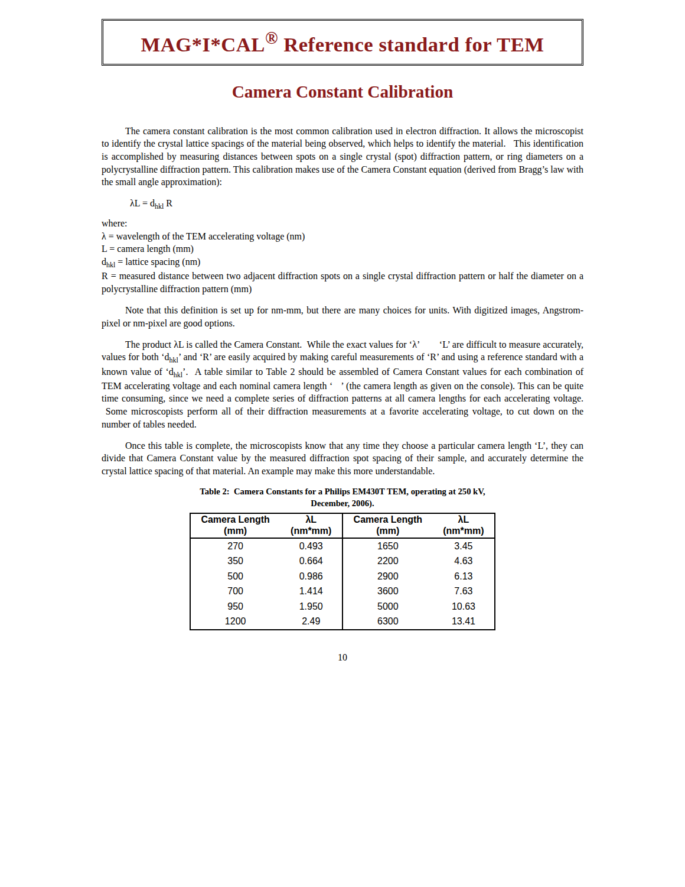MAG*I*CAL® Reference standard for TEM
Camera Constant Calibration
The camera constant calibration is the most common calibration used in electron diffraction. It allows the microscopist to identify the crystal lattice spacings of the material being observed, which helps to identify the material. This identification is accomplished by measuring distances between spots on a single crystal (spot) diffraction pattern, or ring diameters on a polycrystalline diffraction pattern. This calibration makes use of the Camera Constant equation (derived from Bragg’s law with the small angle approximation):
λL = dhkl R
where: λ = wavelength of the TEM accelerating voltage (nm) L = camera length (mm) dhkl = lattice spacing (nm) R = measured distance between two adjacent diffraction spots on a single crystal diffraction pattern or half the diameter on a polycrystalline diffraction pattern (mm)
Note that this definition is set up for nm-mm, but there are many choices for units. With digitized images, Angstrom-pixel or nm-pixel are good options.
The product λL is called the Camera Constant. While the exact values for ‘λ’ ‘L’ are difficult to measure accurately, values for both ‘dhkl’ and ‘R’ are easily acquired by making careful measurements of ‘R’ and using a reference standard with a known value of ‘dhkl’. A table similar to Table 2 should be assembled of Camera Constant values for each combination of TEM accelerating voltage and each nominal camera length ‘ ’ (the camera length as given on the console). This can be quite time consuming, since we need a complete series of diffraction patterns at all camera lengths for each accelerating voltage. Some microscopists perform all of their diffraction measurements at a favorite accelerating voltage, to cut down on the number of tables needed.
Once this table is complete, the microscopists know that any time they choose a particular camera length ‘L’, they can divide that Camera Constant value by the measured diffraction spot spacing of their sample, and accurately determine the crystal lattice spacing of that material. An example may make this more understandable.
Table 2: Camera Constants for a Philips EM430T TEM, operating at 250 kV, December, 2006).
| Camera Length (mm) | λL (nm*mm) | Camera Length (mm) | λL (nm*mm) |
| --- | --- | --- | --- |
| 270 | 0.493 | 1650 | 3.45 |
| 350 | 0.664 | 2200 | 4.63 |
| 500 | 0.986 | 2900 | 6.13 |
| 700 | 1.414 | 3600 | 7.63 |
| 950 | 1.950 | 5000 | 10.63 |
| 1200 | 2.49 | 6300 | 13.41 |
10